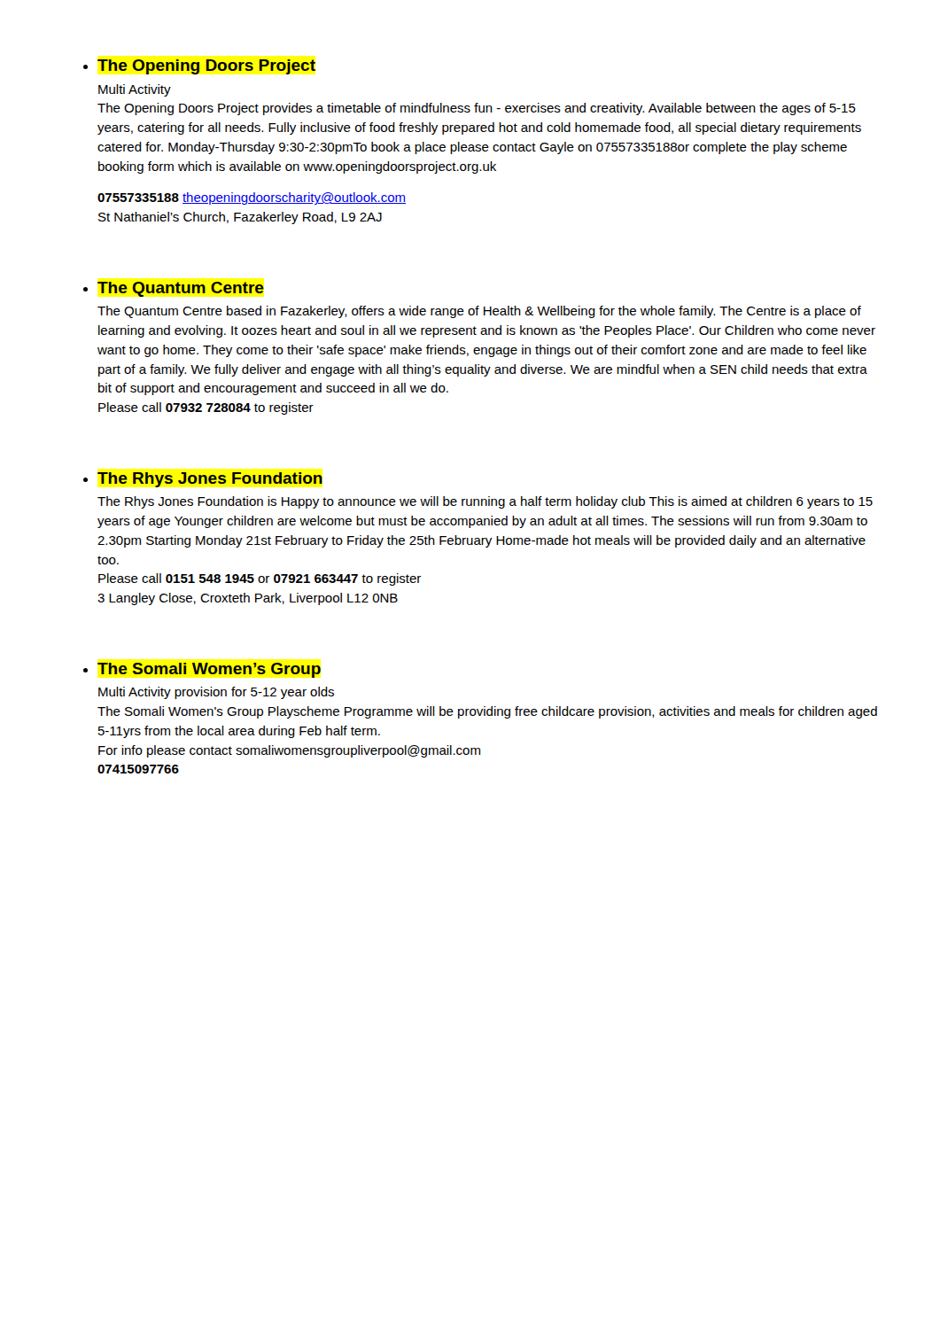The Opening Doors Project
Multi Activity
The Opening Doors Project provides a timetable of mindfulness fun - exercises and creativity. Available between the ages of 5-15 years, catering for all needs. Fully inclusive of food freshly prepared hot and cold homemade food, all special dietary requirements catered for. Monday-Thursday 9:30-2:30pmTo book a place please contact Gayle on 07557335188or complete the play scheme booking form which is available on www.openingdoorsproject.org.uk
07557335188 theopeningdoorscharity@outlook.com
St Nathaniel’s Church, Fazakerley Road, L9 2AJ
The Quantum Centre
The Quantum Centre based in Fazakerley, offers a wide range of Health & Wellbeing for the whole family. The Centre is a place of learning and evolving. It oozes heart and soul in all we represent and is known as 'the Peoples Place'. Our Children who come never want to go home. They come to their 'safe space' make friends, engage in things out of their comfort zone and are made to feel like part of a family. We fully deliver and engage with all thing’s equality and diverse. We are mindful when a SEN child needs that extra bit of support and encouragement and succeed in all we do.
Please call 07932 728084 to register
The Rhys Jones Foundation
The Rhys Jones Foundation is Happy to announce we will be running a half term holiday club This is aimed at children 6 years to 15 years of age Younger children are welcome but must be accompanied by an adult at all times. The sessions will run from 9.30am to 2.30pm Starting Monday 21st February to Friday the 25th February Home-made hot meals will be provided daily and an alternative too.
Please call 0151 548 1945 or 07921 663447 to register
3 Langley Close, Croxteth Park, Liverpool L12 0NB
The Somali Women’s Group
Multi Activity provision for 5-12 year olds
The Somali Women's Group Playscheme Programme will be providing free childcare provision, activities and meals for children aged 5-11yrs from the local area during Feb half term.
For info please contact somaliwomensgroupliverpool@gmail.com
07415097766